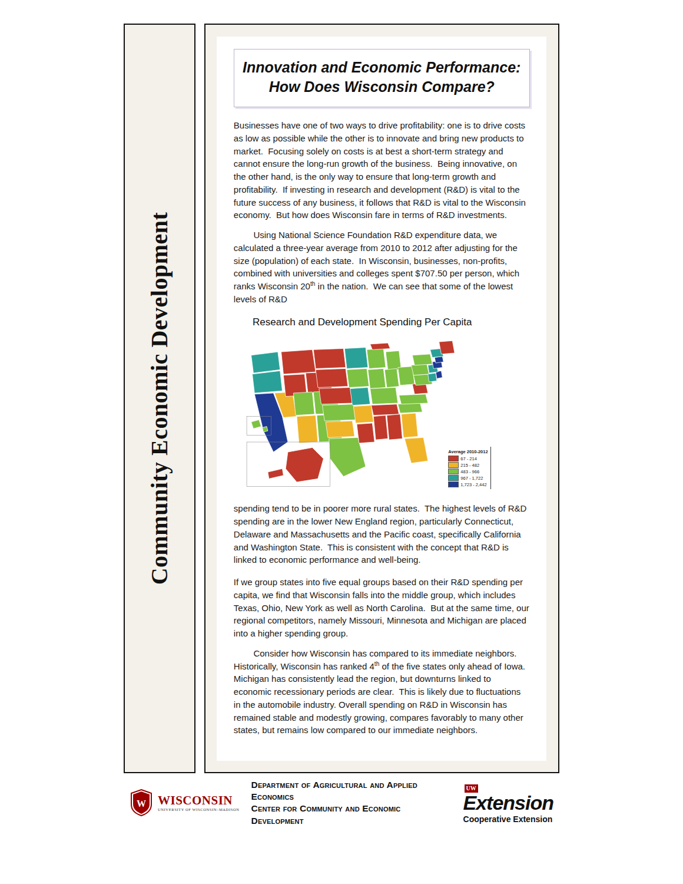Community Economic Development
Innovation and Economic Performance:
How Does Wisconsin Compare?
Businesses have one of two ways to drive profitability: one is to drive costs as low as possible while the other is to innovate and bring new products to market. Focusing solely on costs is at best a short-term strategy and cannot ensure the long-run growth of the business. Being innovative, on the other hand, is the only way to ensure that long-term growth and profitability. If investing in research and development (R&D) is vital to the future success of any business, it follows that R&D is vital to the Wisconsin economy. But how does Wisconsin fare in terms of R&D investments.
Using National Science Foundation R&D expenditure data, we calculated a three-year average from 2010 to 2012 after adjusting for the size (population) of each state. In Wisconsin, businesses, non-profits, combined with universities and colleges spent $707.50 per person, which ranks Wisconsin 20th in the nation. We can see that some of the lowest levels of R&D
Research and Development Spending Per Capita
Average 2010-2012
67 - 214
215 - 482
483 - 966
967 - 1,722
1,723 - 2,442
spending tend to be in poorer more rural states. The highest levels of R&D spending are in the lower New England region, particularly Connecticut, Delaware and Massachusetts and the Pacific coast, specifically California and Washington State. This is consistent with the concept that R&D is linked to economic performance and well-being.
If we group states into five equal groups based on their R&D spending per capita, we find that Wisconsin falls into the middle group, which includes Texas, Ohio, New York as well as North Carolina. But at the same time, our regional competitors, namely Missouri, Minnesota and Michigan are placed into a higher spending group.
Consider how Wisconsin has compared to its immediate neighbors. Historically, Wisconsin has ranked 4th of the five states only ahead of Iowa. Michigan has consistently lead the region, but downturns linked to economic recessionary periods are clear. This is likely due to fluctuations in the automobile industry. Overall spending on R&D in Wisconsin has remained stable and modestly growing, compares favorably to many other states, but remains low compared to our immediate neighbors.
W
WISCONSIN UNIVERSITY OF WISCONSIN–MADISON
Department of Agricultural and Applied Economics
Center for Community and Economic Development
UW Extension Cooperative Extension